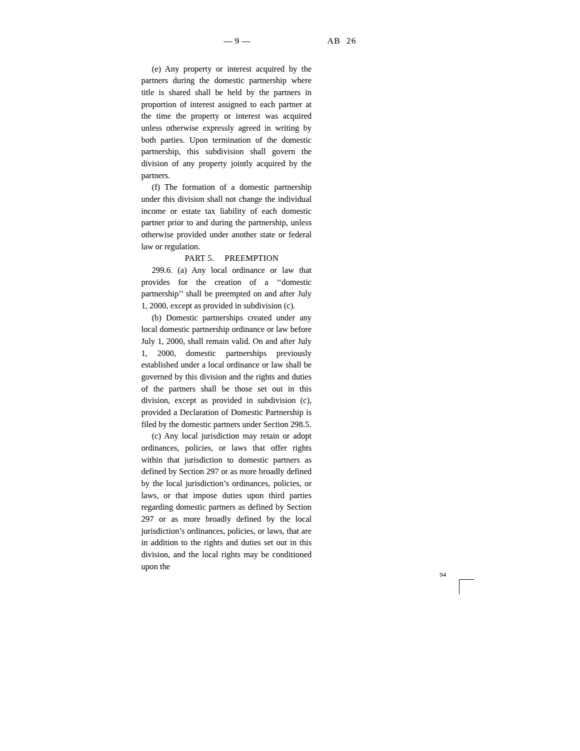— 9 — AB 26
(e) Any property or interest acquired by the partners during the domestic partnership where title is shared shall be held by the partners in proportion of interest assigned to each partner at the time the property or interest was acquired unless otherwise expressly agreed in writing by both parties. Upon termination of the domestic partnership, this subdivision shall govern the division of any property jointly acquired by the partners.
(f) The formation of a domestic partnership under this division shall not change the individual income or estate tax liability of each domestic partner prior to and during the partnership, unless otherwise provided under another state or federal law or regulation.
PART 5. PREEMPTION
299.6. (a) Any local ordinance or law that provides for the creation of a ‘‘domestic partnership’’ shall be preempted on and after July 1, 2000, except as provided in subdivision (c).
(b) Domestic partnerships created under any local domestic partnership ordinance or law before July 1, 2000, shall remain valid. On and after July 1, 2000, domestic partnerships previously established under a local ordinance or law shall be governed by this division and the rights and duties of the partners shall be those set out in this division, except as provided in subdivision (c), provided a Declaration of Domestic Partnership is filed by the domestic partners under Section 298.5.
(c) Any local jurisdiction may retain or adopt ordinances, policies, or laws that offer rights within that jurisdiction to domestic partners as defined by Section 297 or as more broadly defined by the local jurisdiction’s ordinances, policies, or laws, or that impose duties upon third parties regarding domestic partners as defined by Section 297 or as more broadly defined by the local jurisdiction’s ordinances, policies, or laws, that are in addition to the rights and duties set out in this division, and the local rights may be conditioned upon the
94